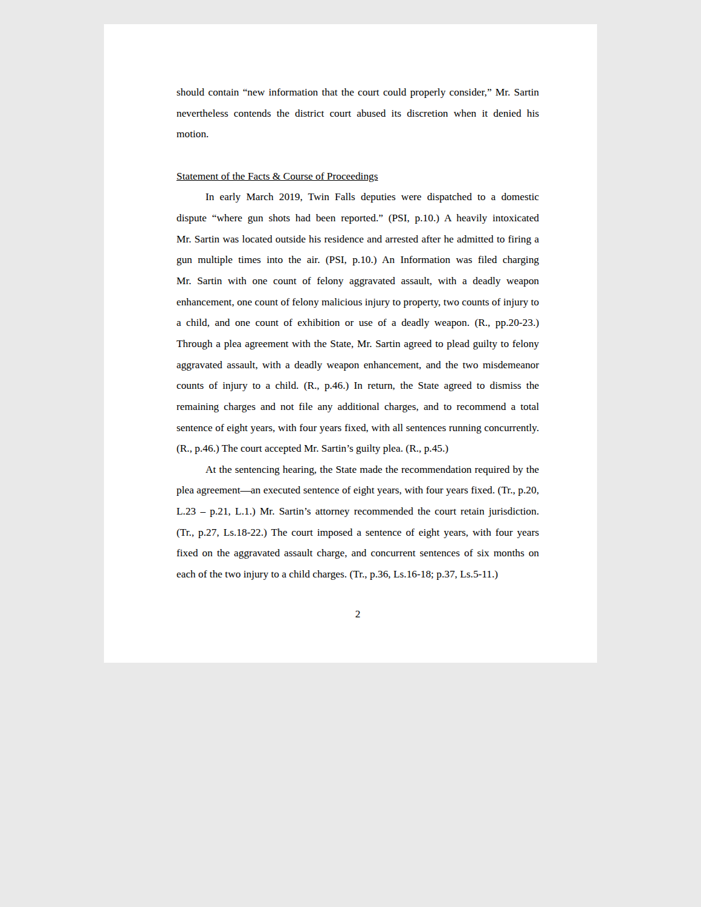should contain “new information that the court could properly consider,” Mr. Sartin nevertheless contends the district court abused its discretion when it denied his motion.
Statement of the Facts & Course of Proceedings
In early March 2019, Twin Falls deputies were dispatched to a domestic dispute “where gun shots had been reported.” (PSI, p.10.) A heavily intoxicated Mr. Sartin was located outside his residence and arrested after he admitted to firing a gun multiple times into the air. (PSI, p.10.) An Information was filed charging Mr. Sartin with one count of felony aggravated assault, with a deadly weapon enhancement, one count of felony malicious injury to property, two counts of injury to a child, and one count of exhibition or use of a deadly weapon. (R., pp.20-23.) Through a plea agreement with the State, Mr. Sartin agreed to plead guilty to felony aggravated assault, with a deadly weapon enhancement, and the two misdemeanor counts of injury to a child. (R., p.46.) In return, the State agreed to dismiss the remaining charges and not file any additional charges, and to recommend a total sentence of eight years, with four years fixed, with all sentences running concurrently. (R., p.46.) The court accepted Mr. Sartin’s guilty plea. (R., p.45.)
At the sentencing hearing, the State made the recommendation required by the plea agreement—an executed sentence of eight years, with four years fixed. (Tr., p.20, L.23 – p.21, L.1.) Mr. Sartin’s attorney recommended the court retain jurisdiction. (Tr., p.27, Ls.18-22.) The court imposed a sentence of eight years, with four years fixed on the aggravated assault charge, and concurrent sentences of six months on each of the two injury to a child charges. (Tr., p.36, Ls.16-18; p.37, Ls.5-11.)
2